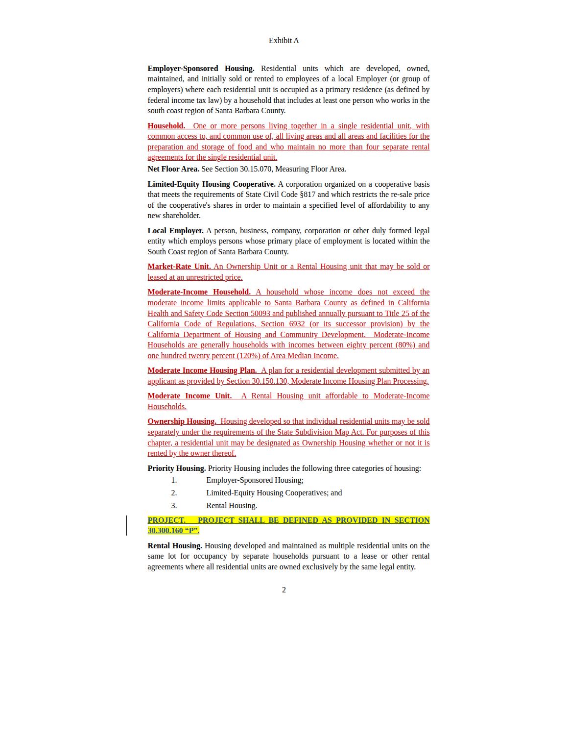Exhibit A
Employer-Sponsored Housing. Residential units which are developed, owned, maintained, and initially sold or rented to employees of a local Employer (or group of employers) where each residential unit is occupied as a primary residence (as defined by federal income tax law) by a household that includes at least one person who works in the south coast region of Santa Barbara County.
Household. One or more persons living together in a single residential unit, with common access to, and common use of, all living areas and all areas and facilities for the preparation and storage of food and who maintain no more than four separate rental agreements for the single residential unit.
Net Floor Area. See Section 30.15.070, Measuring Floor Area.
Limited-Equity Housing Cooperative. A corporation organized on a cooperative basis that meets the requirements of State Civil Code §817 and which restricts the re-sale price of the cooperative's shares in order to maintain a specified level of affordability to any new shareholder.
Local Employer. A person, business, company, corporation or other duly formed legal entity which employs persons whose primary place of employment is located within the South Coast region of Santa Barbara County.
Market-Rate Unit. An Ownership Unit or a Rental Housing unit that may be sold or leased at an unrestricted price.
Moderate-Income Household. A household whose income does not exceed the moderate income limits applicable to Santa Barbara County as defined in California Health and Safety Code Section 50093 and published annually pursuant to Title 25 of the California Code of Regulations, Section 6932 (or its successor provision) by the California Department of Housing and Community Development. Moderate-Income Households are generally households with incomes between eighty percent (80%) and one hundred twenty percent (120%) of Area Median Income.
Moderate Income Housing Plan. A plan for a residential development submitted by an applicant as provided by Section 30.150.130, Moderate Income Housing Plan Processing.
Moderate Income Unit. A Rental Housing unit affordable to Moderate-Income Households.
Ownership Housing. Housing developed so that individual residential units may be sold separately under the requirements of the State Subdivision Map Act. For purposes of this chapter, a residential unit may be designated as Ownership Housing whether or not it is rented by the owner thereof.
Priority Housing. Priority Housing includes the following three categories of housing:
1. Employer-Sponsored Housing;
2. Limited-Equity Housing Cooperatives; and
3. Rental Housing.
Project. Project shall be defined as provided in Section 30.300.160 “P”.
Rental Housing. Housing developed and maintained as multiple residential units on the same lot for occupancy by separate households pursuant to a lease or other rental agreements where all residential units are owned exclusively by the same legal entity.
2